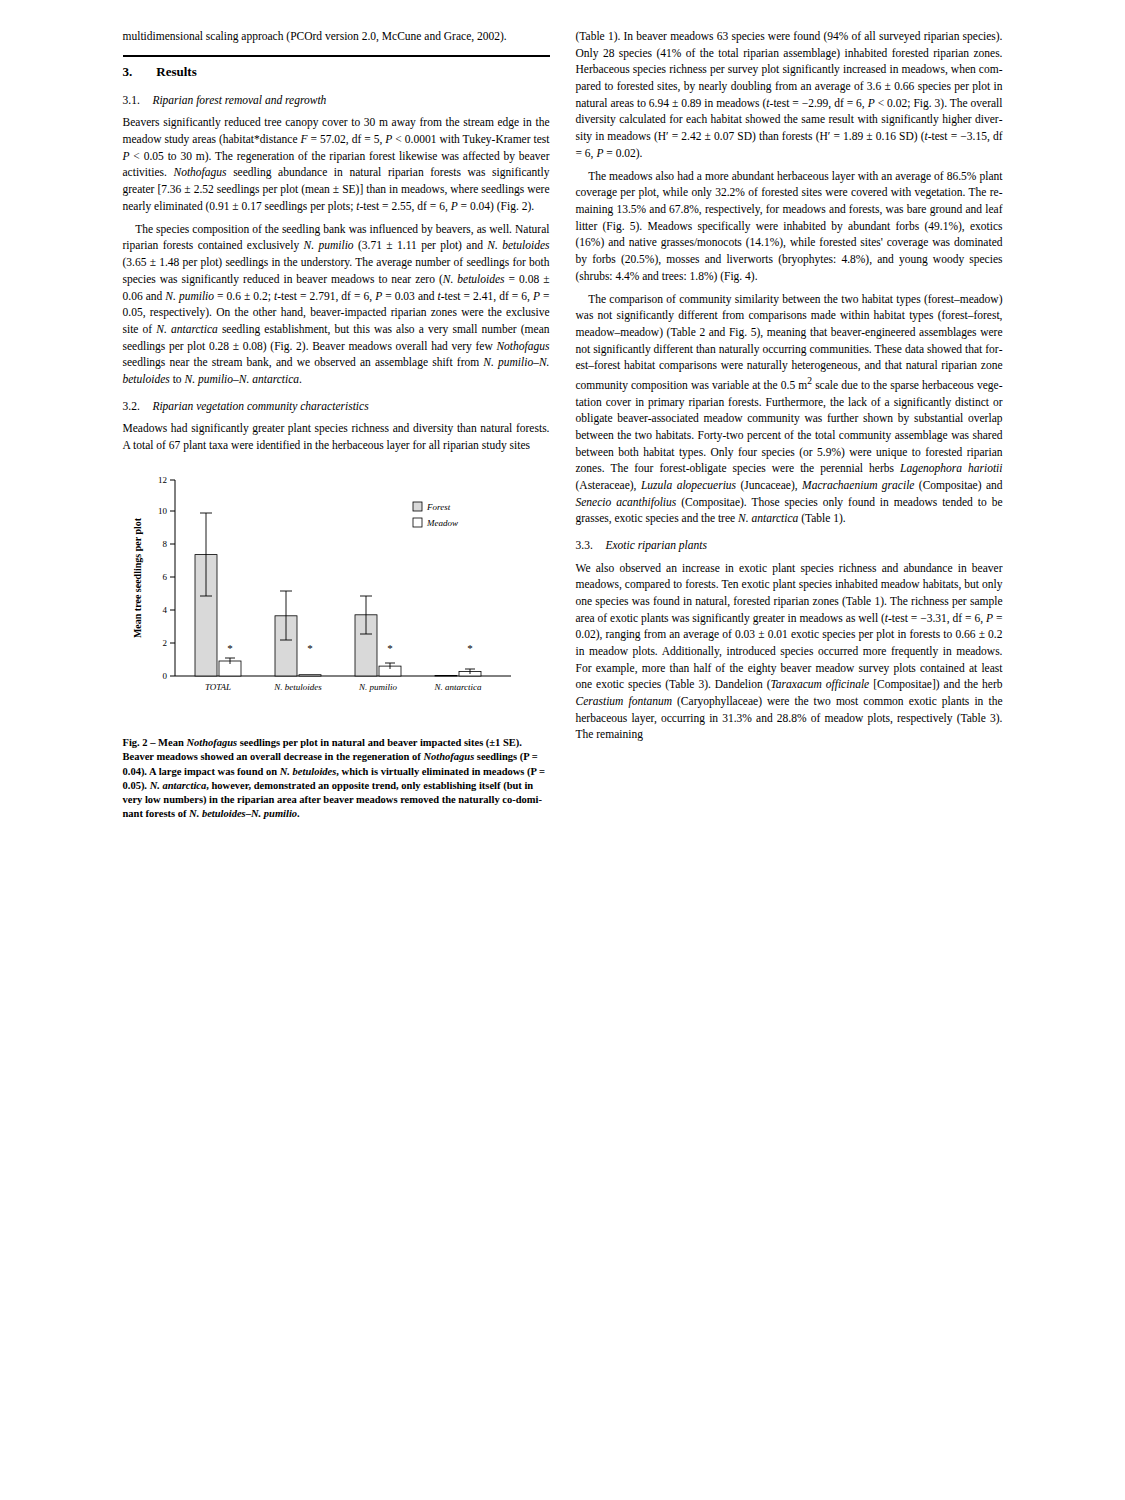multidimensional scaling approach (PCOrd version 2.0, McCune and Grace, 2002).
3. Results
3.1. Riparian forest removal and regrowth
Beavers significantly reduced tree canopy cover to 30 m away from the stream edge in the meadow study areas (habitat*distance F = 57.02, df = 5, P < 0.0001 with Tukey-Kramer test P < 0.05 to 30 m). The regeneration of the riparian forest likewise was affected by beaver activities. Nothofagus seedling abundance in natural riparian forests was significantly greater [7.36 ± 2.52 seedlings per plot (mean ± SE)] than in meadows, where seedlings were nearly eliminated (0.91 ± 0.17 seedlings per plots; t-test = 2.55, df = 6, P = 0.04) (Fig. 2).
The species composition of the seedling bank was influenced by beavers, as well. Natural riparian forests contained exclusively N. pumilio (3.71 ± 1.11 per plot) and N. betuloides (3.65 ± 1.48 per plot) seedlings in the understory. The average number of seedlings for both species was significantly reduced in beaver meadows to near zero (N. betuloides = 0.08 ± 0.06 and N. pumilio = 0.6 ± 0.2; t-test = 2.791, df = 6, P = 0.03 and t-test = 2.41, df = 6, P = 0.05, respectively). On the other hand, beaver-impacted riparian zones were the exclusive site of N. antarctica seedling establishment, but this was also a very small number (mean seedlings per plot 0.28 ± 0.08) (Fig. 2). Beaver meadows overall had very few Nothofagus seedlings near the stream bank, and we observed an assemblage shift from N. pumilio–N. betuloides to N. pumilio–N. antarctica.
3.2. Riparian vegetation community characteristics
Meadows had significantly greater plant species richness and diversity than natural forests. A total of 67 plant taxa were identified in the herbaceous layer for all riparian study sites
0 2 4 6 8 10 12 Mean tree seedlings per plot Forest Meadow * * * * TOTAL N. betuloides N. pumilio N. antarctica
Fig. 2 – Mean Nothofagus seedlings per plot in natural and beaver impacted sites (±1 SE). Beaver meadows showed an overall decrease in the regeneration of Nothofagus seedlings (P = 0.04). A large impact was found on N. betuloides, which is virtually eliminated in meadows (P = 0.05). N. antarctica, however, demonstrated an opposite trend, only establishing itself (but in very low numbers) in the riparian area after beaver meadows removed the naturally co-dominant forests of N. betuloides–N. pumilio.
(Table 1). In beaver meadows 63 species were found (94% of all surveyed riparian species). Only 28 species (41% of the total riparian assemblage) inhabited forested riparian zones. Herbaceous species richness per survey plot significantly increased in meadows, when compared to forested sites, by nearly doubling from an average of 3.6 ± 0.66 species per plot in natural areas to 6.94 ± 0.89 in meadows (t-test = −2.99, df = 6, P < 0.02; Fig. 3). The overall diversity calculated for each habitat showed the same result with significantly higher diversity in meadows (H′ = 2.42 ± 0.07 SD) than forests (H′ = 1.89 ± 0.16 SD) (t-test = −3.15, df = 6, P = 0.02).
The meadows also had a more abundant herbaceous layer with an average of 86.5% plant coverage per plot, while only 32.2% of forested sites were covered with vegetation. The remaining 13.5% and 67.8%, respectively, for meadows and forests, was bare ground and leaf litter (Fig. 5). Meadows specifically were inhabited by abundant forbs (49.1%), exotics (16%) and native grasses/monocots (14.1%), while forested sites' coverage was dominated by forbs (20.5%), mosses and liverworts (bryophytes: 4.8%), and young woody species (shrubs: 4.4% and trees: 1.8%) (Fig. 4).
The comparison of community similarity between the two habitat types (forest–meadow) was not significantly different from comparisons made within habitat types (forest–forest, meadow–meadow) (Table 2 and Fig. 5), meaning that beaver-engineered assemblages were not significantly different than naturally occurring communities. These data showed that forest–forest habitat comparisons were naturally heterogeneous, and that natural riparian zone community composition was variable at the 0.5 m2 scale due to the sparse herbaceous vegetation cover in primary riparian forests. Furthermore, the lack of a significantly distinct or obligate beaver-associated meadow community was further shown by substantial overlap between the two habitats. Forty-two percent of the total community assemblage was shared between both habitat types. Only four species (or 5.9%) were unique to forested riparian zones. The four forest-obligate species were the perennial herbs Lagenophora hariotii (Asteraceae), Luzula alopecuerius (Juncaceae), Macrachaenium gracile (Compositae) and Senecio acanthifolius (Compositae). Those species only found in meadows tended to be grasses, exotic species and the tree N. antarctica (Table 1).
3.3. Exotic riparian plants
We also observed an increase in exotic plant species richness and abundance in beaver meadows, compared to forests. Ten exotic plant species inhabited meadow habitats, but only one species was found in natural, forested riparian zones (Table 1). The richness per sample area of exotic plants was significantly greater in meadows as well (t-test = −3.31, df = 6, P = 0.02), ranging from an average of 0.03 ± 0.01 exotic species per plot in forests to 0.66 ± 0.2 in meadow plots. Additionally, introduced species occurred more frequently in meadows. For example, more than half of the eighty beaver meadow survey plots contained at least one exotic species (Table 3). Dandelion (Taraxacum officinale [Compositae]) and the herb Cerastium fontanum (Caryophyllaceae) were the two most common exotic plants in the herbaceous layer, occurring in 31.3% and 28.8% of meadow plots, respectively (Table 3). The remaining